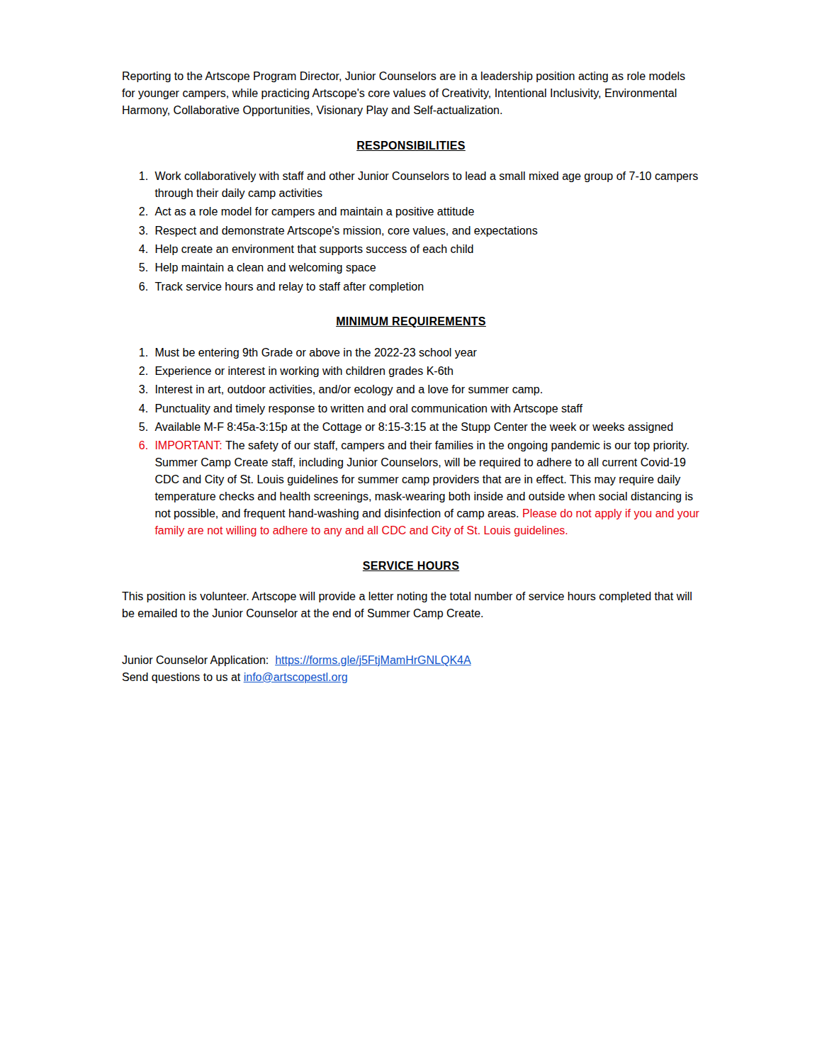Reporting to the Artscope Program Director, Junior Counselors are in a leadership position acting as role models for younger campers, while practicing Artscope's core values of Creativity, Intentional Inclusivity, Environmental Harmony, Collaborative Opportunities, Visionary Play and Self-actualization.
RESPONSIBILITIES
Work collaboratively with staff and other Junior Counselors to lead a small mixed age group of 7-10 campers through their daily camp activities
Act as a role model for campers and maintain a positive attitude
Respect and demonstrate Artscope's mission, core values, and expectations
Help create an environment that supports success of each child
Help maintain a clean and welcoming space
Track service hours and relay to staff after completion
MINIMUM REQUIREMENTS
Must be entering 9th Grade or above in the 2022-23 school year
Experience or interest in working with children grades K-6th
Interest in art, outdoor activities, and/or ecology and a love for summer camp.
Punctuality and timely response to written and oral communication with Artscope staff
Available M-F 8:45a-3:15p at the Cottage or 8:15-3:15 at the Stupp Center the week or weeks assigned
IMPORTANT: The safety of our staff, campers and their families in the ongoing pandemic is our top priority. Summer Camp Create staff, including Junior Counselors, will be required to adhere to all current Covid-19 CDC and City of St. Louis guidelines for summer camp providers that are in effect. This may require daily temperature checks and health screenings, mask-wearing both inside and outside when social distancing is not possible, and frequent hand-washing and disinfection of camp areas. Please do not apply if you and your family are not willing to adhere to any and all CDC and City of St. Louis guidelines.
SERVICE HOURS
This position is volunteer. Artscope will provide a letter noting the total number of service hours completed that will be emailed to the Junior Counselor at the end of Summer Camp Create.
Junior Counselor Application: https://forms.gle/j5FtjMamHrGNLQK4A
Send questions to us at info@artscopestl.org